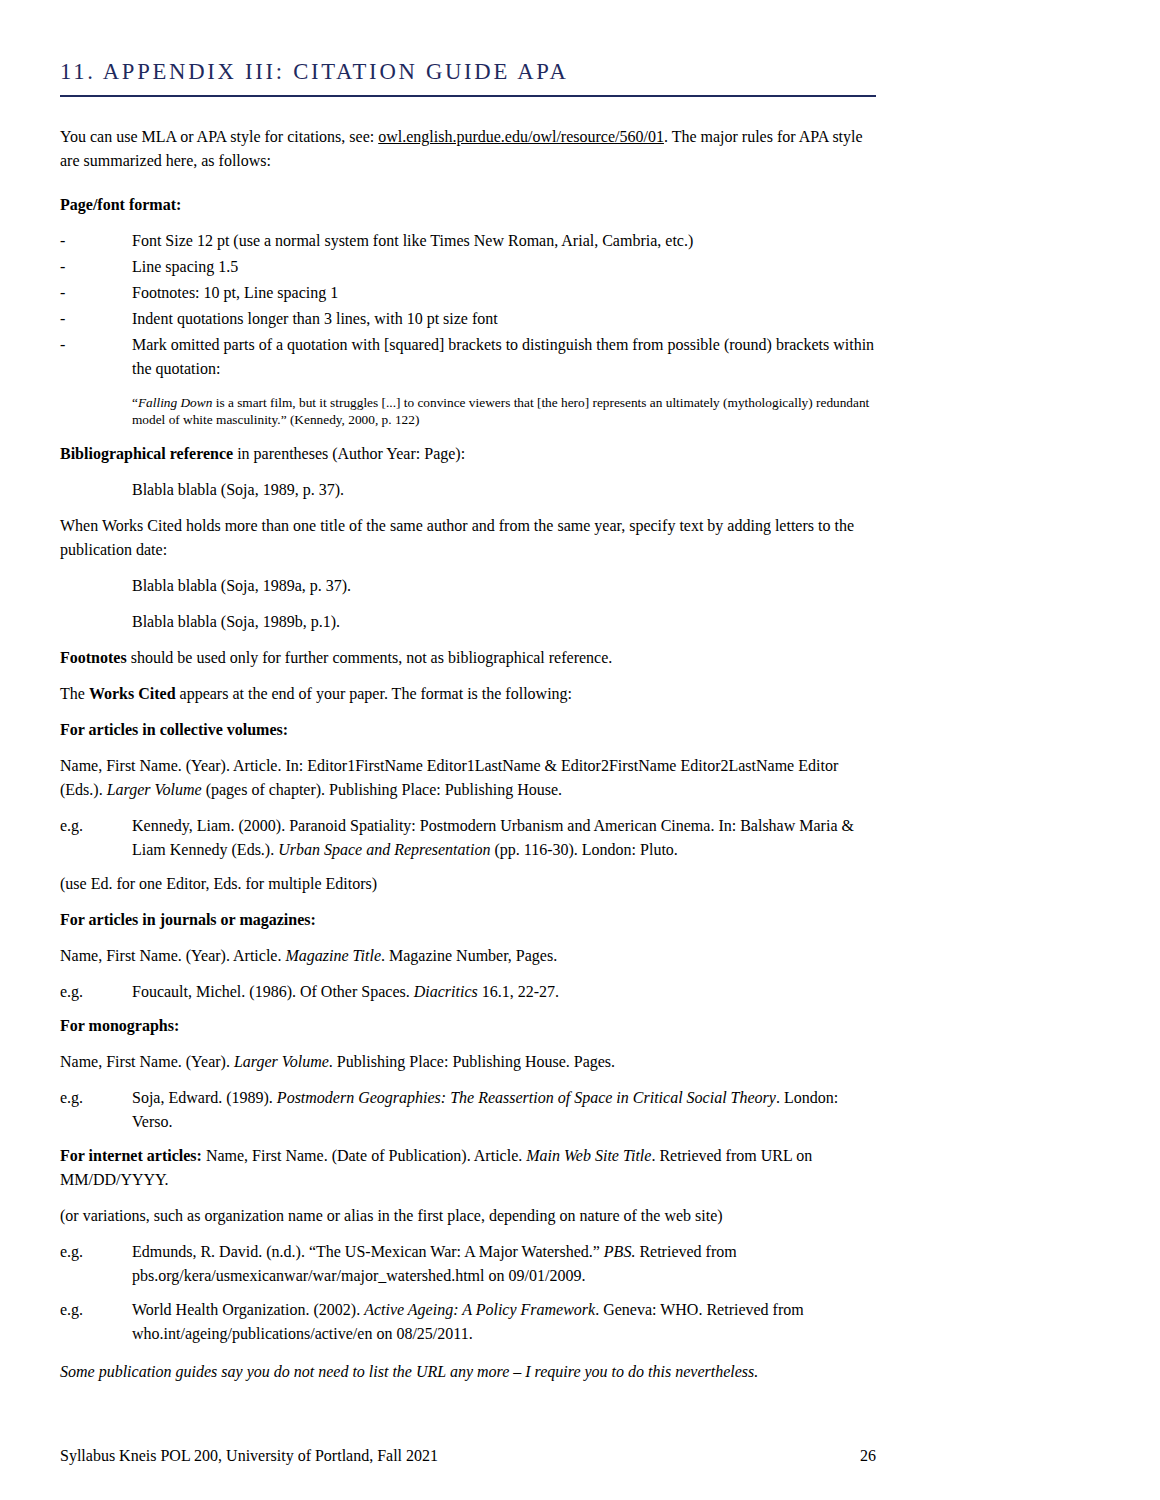11. Appendix III: Citation Guide APA
You can use MLA or APA style for citations, see: owl.english.purdue.edu/owl/resource/560/01. The major rules for APA style are summarized here, as follows:
Page/font format:
Font Size 12 pt (use a normal system font like Times New Roman, Arial, Cambria, etc.)
Line spacing 1.5
Footnotes: 10 pt, Line spacing 1
Indent quotations longer than 3 lines, with 10 pt size font
Mark omitted parts of a quotation with [squared] brackets to distinguish them from possible (round) brackets within the quotation:
“Falling Down is a smart film, but it struggles [...] to convince viewers that [the hero] represents an ultimately (mythologically) redundant model of white masculinity.” (Kennedy, 2000, p. 122)
Bibliographical reference in parentheses (Author Year: Page):
Blabla blabla (Soja, 1989, p. 37).
When Works Cited holds more than one title of the same author and from the same year, specify text by adding letters to the publication date:
Blabla blabla (Soja, 1989a, p. 37).
Blabla blabla (Soja, 1989b, p.1).
Footnotes should be used only for further comments, not as bibliographical reference.
The Works Cited appears at the end of your paper. The format is the following:
For articles in collective volumes:
Name, First Name. (Year). Article. In: Editor1FirstName Editor1LastName & Editor2FirstName Editor2LastName Editor (Eds.). Larger Volume (pages of chapter). Publishing Place: Publishing House.
e.g. Kennedy, Liam. (2000). Paranoid Spatiality: Postmodern Urbanism and American Cinema. In: Balshaw Maria & Liam Kennedy (Eds.). Urban Space and Representation (pp. 116-30). London: Pluto.
(use Ed. for one Editor, Eds. for multiple Editors)
For articles in journals or magazines:
Name, First Name. (Year). Article. Magazine Title. Magazine Number, Pages.
e.g. Foucault, Michel. (1986). Of Other Spaces. Diacritics 16.1, 22-27.
For monographs:
Name, First Name. (Year). Larger Volume. Publishing Place: Publishing House. Pages.
e.g. Soja, Edward. (1989). Postmodern Geographies: The Reassertion of Space in Critical Social Theory. London: Verso.
For internet articles: Name, First Name. (Date of Publication). Article. Main Web Site Title. Retrieved from URL on MM/DD/YYYY.
(or variations, such as organization name or alias in the first place, depending on nature of the web site)
e.g. Edmunds, R. David. (n.d.). “The US-Mexican War: A Major Watershed.” PBS. Retrieved from pbs.org/kera/usmexicanwar/war/major_watershed.html on 09/01/2009.
e.g. World Health Organization. (2002). Active Ageing: A Policy Framework. Geneva: WHO. Retrieved from who.int/ageing/publications/active/en on 08/25/2011.
Some publication guides say you do not need to list the URL any more – I require you to do this nevertheless.
Syllabus Kneis POL 200, University of Portland, Fall 2021
26